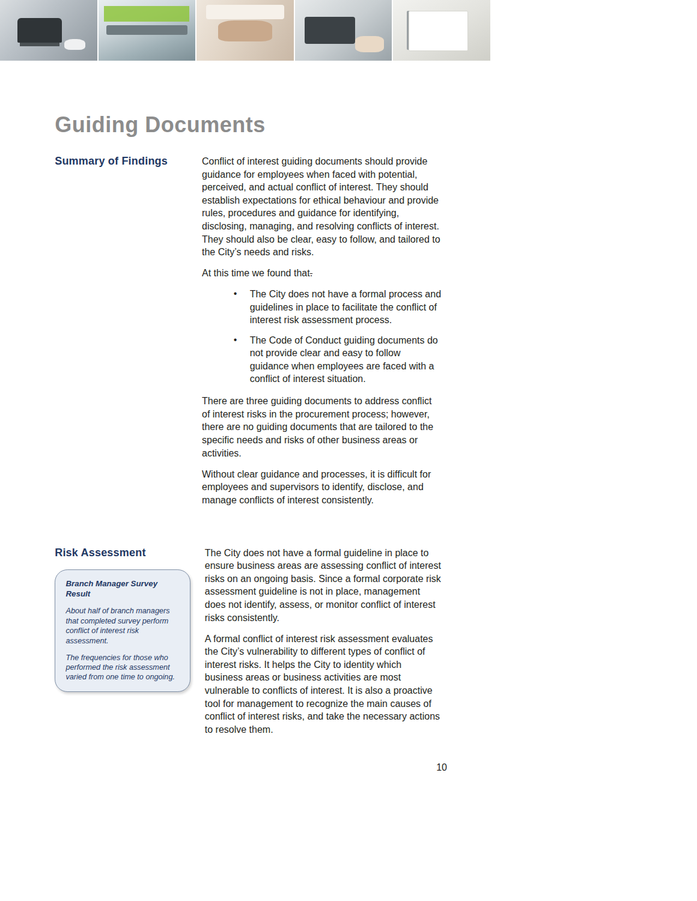Guiding Documents
Summary of Findings
Conflict of interest guiding documents should provide guidance for employees when faced with potential, perceived, and actual conflict of interest. They should establish expectations for ethical behaviour and provide rules, procedures and guidance for identifying, disclosing, managing, and resolving conflicts of interest. They should also be clear, easy to follow, and tailored to the City’s needs and risks.
At this time we found that.
The City does not have a formal process and guidelines in place to facilitate the conflict of interest risk assessment process.
The Code of Conduct guiding documents do not provide clear and easy to follow guidance when employees are faced with a conflict of interest situation.
There are three guiding documents to address conflict of interest risks in the procurement process; however, there are no guiding documents that are tailored to the specific needs and risks of other business areas or activities.
Without clear guidance and processes, it is difficult for employees and supervisors to identify, disclose, and manage conflicts of interest consistently.
Risk Assessment
Branch Manager Survey Result
About half of branch managers that completed survey perform conflict of interest risk assessment.
The frequencies for those who performed the risk assessment varied from one time to ongoing.
The City does not have a formal guideline in place to ensure business areas are assessing conflict of interest risks on an ongoing basis. Since a formal corporate risk assessment guideline is not in place, management does not identify, assess, or monitor conflict of interest risks consistently.
A formal conflict of interest risk assessment evaluates the City’s vulnerability to different types of conflict of interest risks. It helps the City to identity which business areas or business activities are most vulnerable to conflicts of interest. It is also a proactive tool for management to recognize the main causes of conflict of interest risks, and take the necessary actions to resolve them.
10